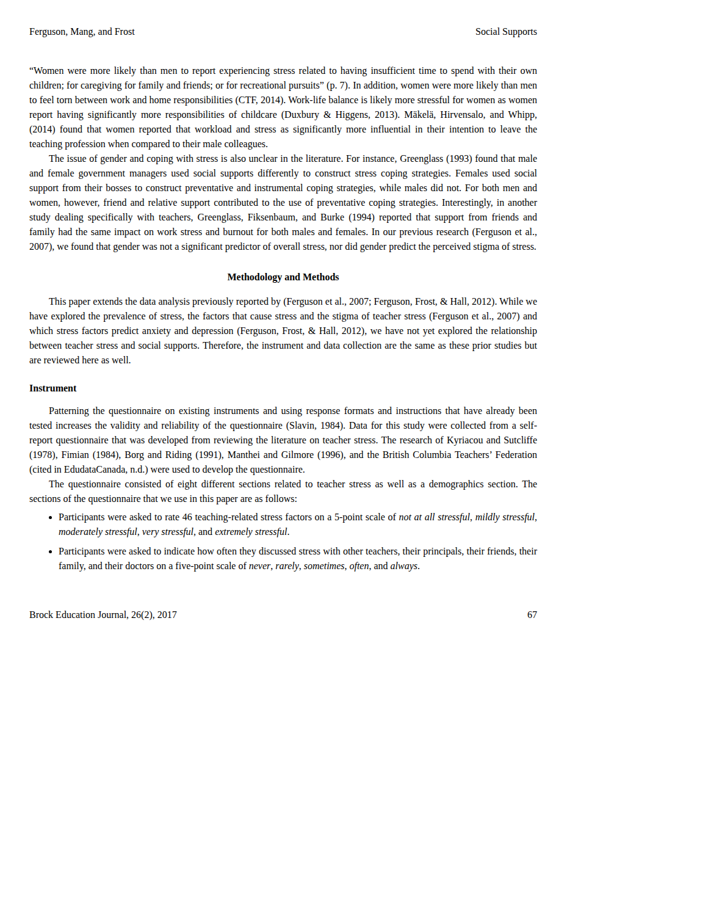Ferguson, Mang, and Frost Social Supports
“Women were more likely than men to report experiencing stress related to having insufficient time to spend with their own children; for caregiving for family and friends; or for recreational pursuits” (p. 7). In addition, women were more likely than men to feel torn between work and home responsibilities (CTF, 2014). Work-life balance is likely more stressful for women as women report having significantly more responsibilities of childcare (Duxbury & Higgens, 2013). Mäkelä, Hirvensalo, and Whipp, (2014) found that women reported that workload and stress as significantly more influential in their intention to leave the teaching profession when compared to their male colleagues.
The issue of gender and coping with stress is also unclear in the literature. For instance, Greenglass (1993) found that male and female government managers used social supports differently to construct stress coping strategies. Females used social support from their bosses to construct preventative and instrumental coping strategies, while males did not. For both men and women, however, friend and relative support contributed to the use of preventative coping strategies. Interestingly, in another study dealing specifically with teachers, Greenglass, Fiksenbaum, and Burke (1994) reported that support from friends and family had the same impact on work stress and burnout for both males and females. In our previous research (Ferguson et al., 2007), we found that gender was not a significant predictor of overall stress, nor did gender predict the perceived stigma of stress.
Methodology and Methods
This paper extends the data analysis previously reported by (Ferguson et al., 2007; Ferguson, Frost, & Hall, 2012). While we have explored the prevalence of stress, the factors that cause stress and the stigma of teacher stress (Ferguson et al., 2007) and which stress factors predict anxiety and depression (Ferguson, Frost, & Hall, 2012), we have not yet explored the relationship between teacher stress and social supports. Therefore, the instrument and data collection are the same as these prior studies but are reviewed here as well.
Instrument
Patterning the questionnaire on existing instruments and using response formats and instructions that have already been tested increases the validity and reliability of the questionnaire (Slavin, 1984). Data for this study were collected from a self-report questionnaire that was developed from reviewing the literature on teacher stress. The research of Kyriacou and Sutcliffe (1978), Fimian (1984), Borg and Riding (1991), Manthei and Gilmore (1996), and the British Columbia Teachers’ Federation (cited in EdudataCanada, n.d.) were used to develop the questionnaire.
The questionnaire consisted of eight different sections related to teacher stress as well as a demographics section. The sections of the questionnaire that we use in this paper are as follows:
Participants were asked to rate 46 teaching-related stress factors on a 5-point scale of not at all stressful, mildly stressful, moderately stressful, very stressful, and extremely stressful.
Participants were asked to indicate how often they discussed stress with other teachers, their principals, their friends, their family, and their doctors on a five-point scale of never, rarely, sometimes, often, and always.
Brock Education Journal, 26(2), 2017 67